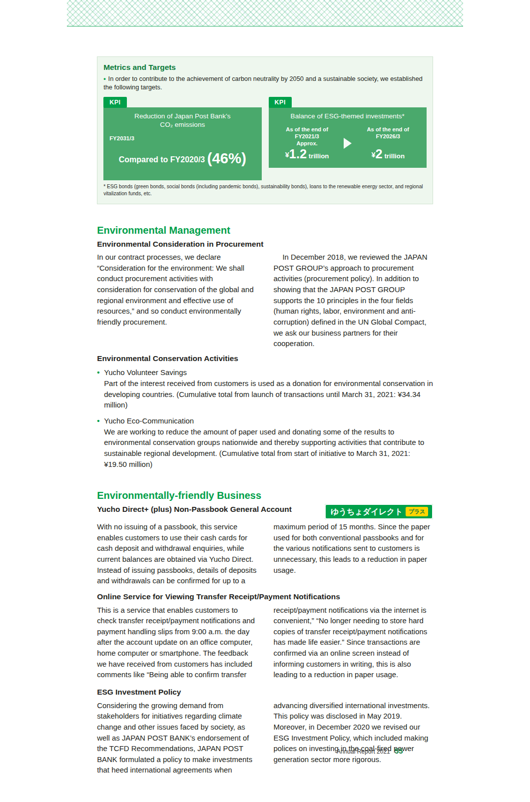Metrics and Targets
In order to contribute to the achievement of carbon neutrality by 2050 and a sustainable society, we established the following targets.
KPI
Reduction of Japan Post Bank’s
CO₂ emissions
FY2031/3
Compared to FY2020/3 (46%)
KPI
Balance of ESG-themed investments*
As of the end of
FY2021/3
Approx.
¥1.2 trillion
As of the end of
FY2026/3
¥2 trillion
* ESG bonds (green bonds, social bonds (including pandemic bonds), sustainability bonds), loans to the renewable energy sector, and regional vitalization funds, etc.
Environmental Management
Environmental Consideration in Procurement
In our contract processes, we declare “Consideration for the environment: We shall conduct procurement activities with consideration for conservation of the global and regional environment and effective use of resources,” and so conduct environmentally friendly procurement.
In December 2018, we reviewed the JAPAN POST GROUP’s approach to procurement activities (procurement policy). In addition to showing that the JAPAN POST GROUP supports the 10 principles in the four fields (human rights, labor, environment and anti-corruption) defined in the UN Global Compact, we ask our business partners for their cooperation.
Environmental Conservation Activities
Yucho Volunteer Savings Part of the interest received from customers is used as a donation for environmental conservation in developing countries. (Cumulative total from launch of transactions until March 31, 2021: ¥34.34 million)
Yucho Eco-Communication We are working to reduce the amount of paper used and donating some of the results to environmental conservation groups nationwide and thereby supporting activities that contribute to sustainable regional development. (Cumulative total from start of initiative to March 31, 2021: ¥19.50 million)
Environmentally-friendly Business
Yucho Direct+ (plus) Non-Passbook General Account
ゆうちょダイレクトプラス
With no issuing of a passbook, this service enables customers to use their cash cards for cash deposit and withdrawal enquiries, while current balances are obtained via Yucho Direct. Instead of issuing passbooks, details of deposits and withdrawals can be confirmed for up to a maximum period of 15 months. Since the paper used for both conventional passbooks and for the various notifications sent to customers is unnecessary, this leads to a reduction in paper usage.
Online Service for Viewing Transfer Receipt/Payment Notifications
This is a service that enables customers to check transfer receipt/payment notifications and payment handling slips from 9:00 a.m. the day after the account update on an office computer, home computer or smartphone. The feedback we have received from customers has included comments like “Being able to confirm transfer receipt/payment notifications via the internet is convenient,” “No longer needing to store hard copies of transfer receipt/payment notifications has made life easier.” Since transactions are confirmed via an online screen instead of informing customers in writing, this is also leading to a reduction in paper usage.
ESG Investment Policy
Considering the growing demand from stakeholders for initiatives regarding climate change and other issues faced by society, as well as JAPAN POST BANK’s endorsement of the TCFD Recommendations, JAPAN POST BANK formulated a policy to make investments that heed international agreements when advancing diversified international investments. This policy was disclosed in May 2019. Moreover, in December 2020 we revised our ESG Investment Policy, which included making polices on investing in the coal-fired power generation sector more rigorous.
Annual Report 2021 55